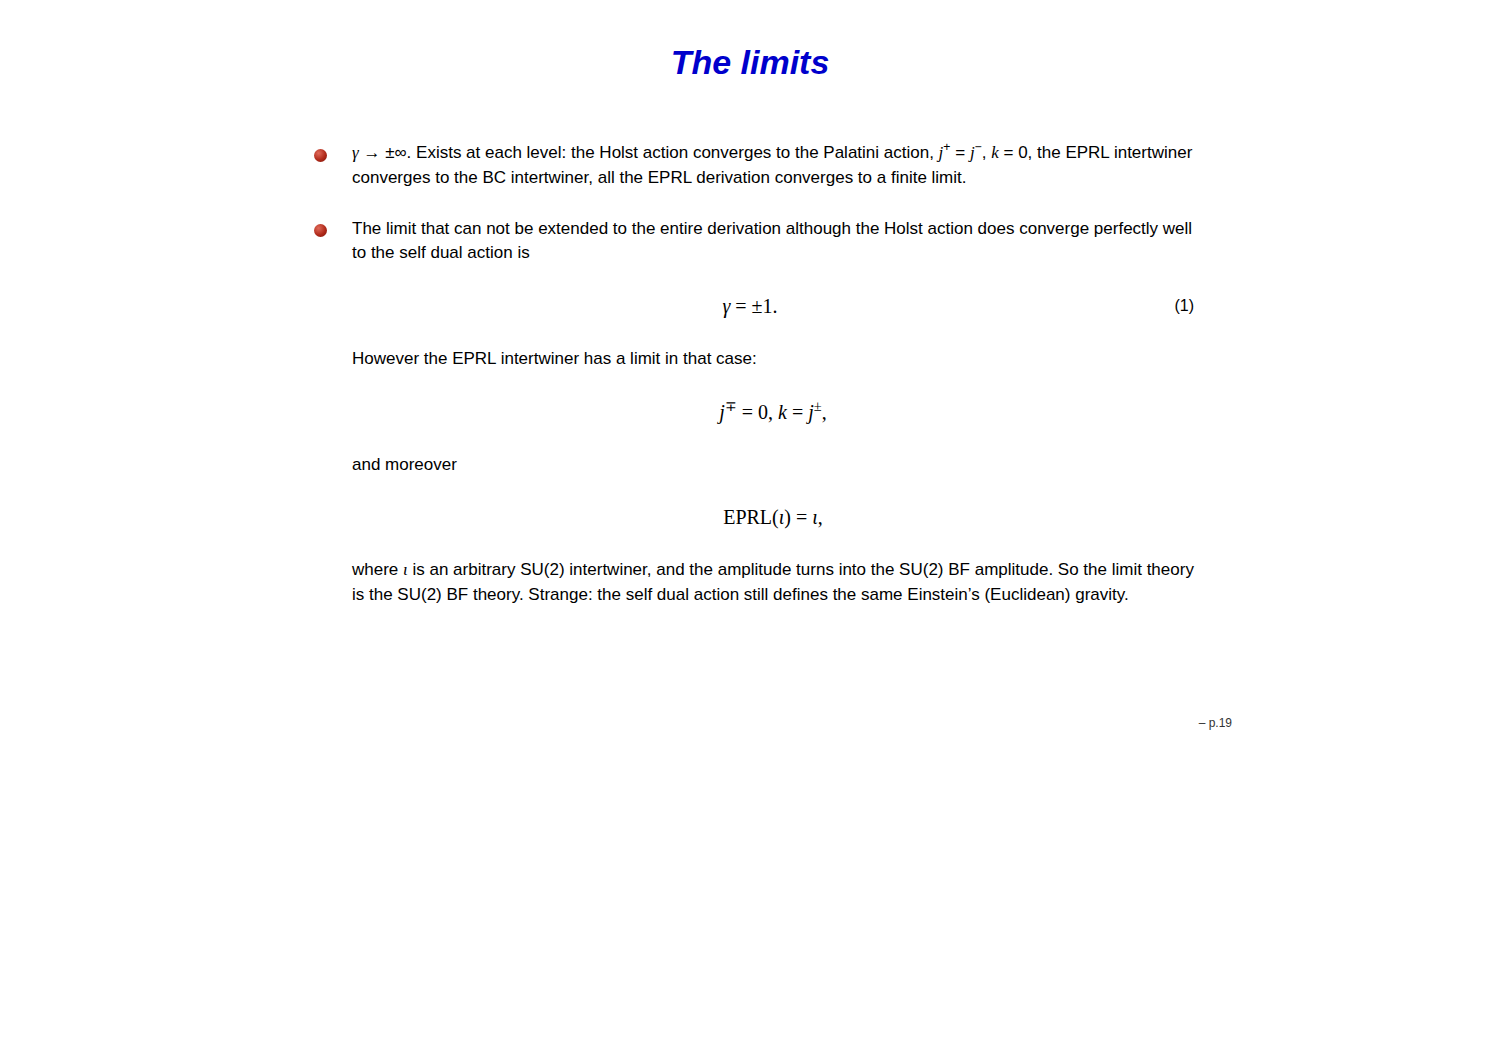The limits
γ → ±∞. Exists at each level: the Holst action converges to the Palatini action, j+ = j−, k = 0, the EPRL intertwiner converges to the BC intertwiner, all the EPRL derivation converges to a finite limit.
The limit that can not be extended to the entire derivation although the Holst action does converge perfectly well to the self dual action is
γ = ±1. (1)
However the EPRL intertwiner has a limit in that case:
j∓ = 0, k = j±,
and moreover
EPRL(ι) = ι,
where ι is an arbitrary SU(2) intertwiner, and the amplitude turns into the SU(2) BF amplitude. So the limit theory is the SU(2) BF theory. Strange: the self dual action still defines the same Einstein’s (Euclidean) gravity.
– p.19